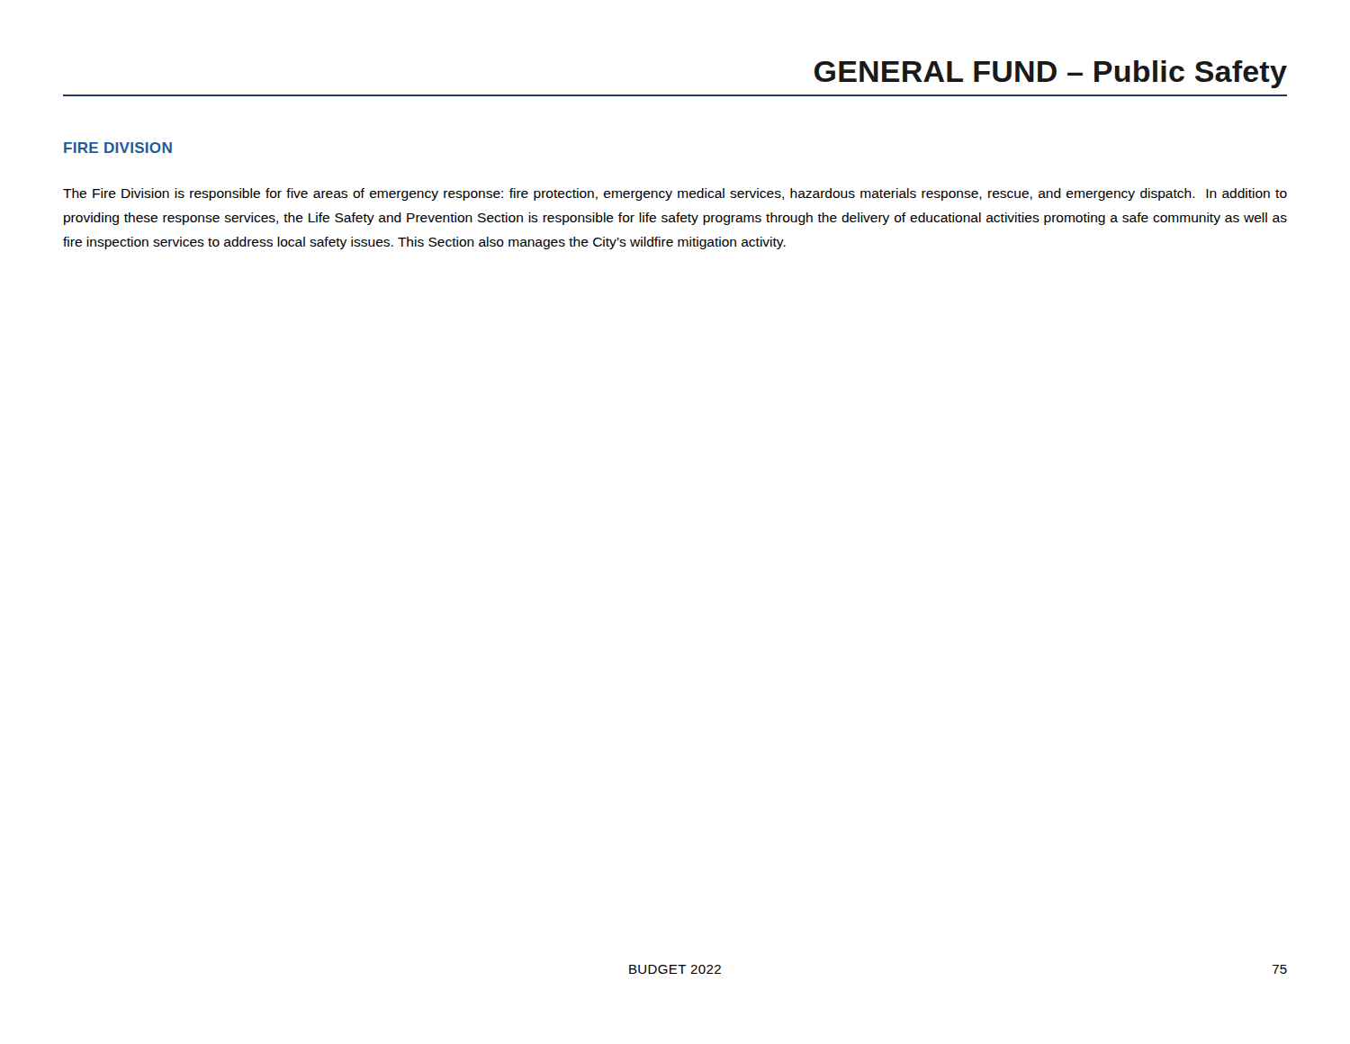GENERAL FUND – Public Safety
FIRE DIVISION
The Fire Division is responsible for five areas of emergency response: fire protection, emergency medical services, hazardous materials response, rescue, and emergency dispatch. In addition to providing these response services, the Life Safety and Prevention Section is responsible for life safety programs through the delivery of educational activities promoting a safe community as well as fire inspection services to address local safety issues. This Section also manages the City’s wildfire mitigation activity.
BUDGET 2022 75